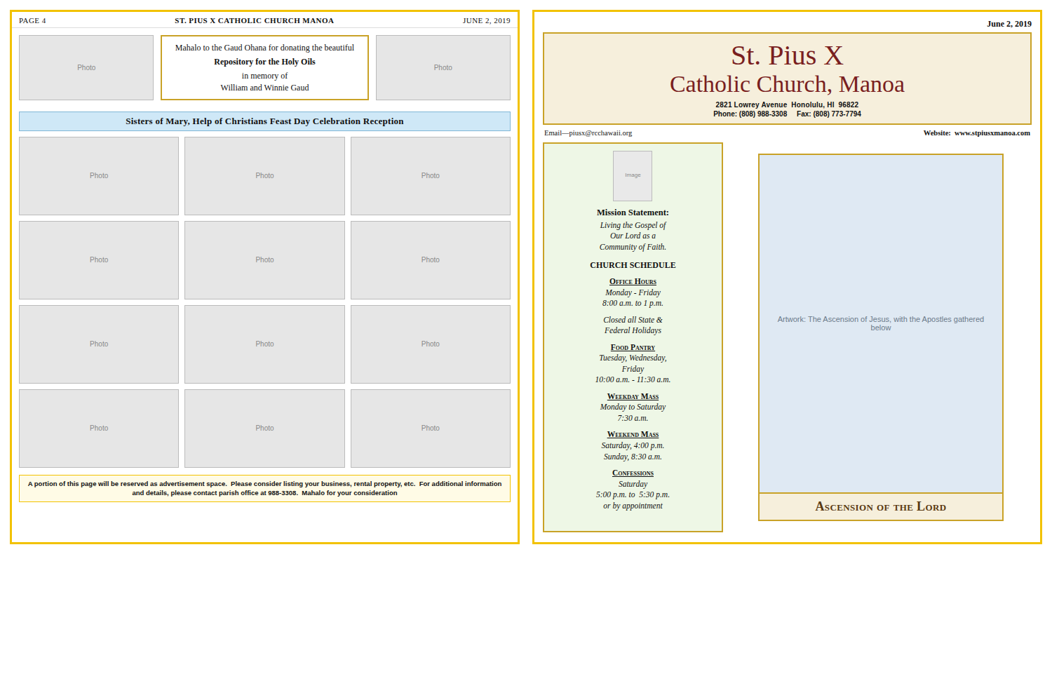PAGE 4 ST. PIUS X CATHOLIC CHURCH MANOA JUNE 2, 2019
Photo
Mahalo to the Gaud Ohana for donating the beautiful Repository for the Holy Oils in memory of
William and Winnie Gaud
Photo
Sisters of Mary, Help of Christians Feast Day Celebration Reception
Photo
Photo
Photo
Photo
Photo
Photo
Photo
Photo
Photo
Photo
Photo
Photo
A portion of this page will be reserved as advertisement space. Please consider listing your business, rental property, etc. For additional information and details, please contact parish office at 988-3308. Mahalo for your consideration
June 2, 2019
St. Pius X
Catholic Church, Manoa
2821 Lowrey Avenue Honolulu, HI 96822
Phone: (808) 988-3308 Fax: (808) 773-7794
Email—piusx@rcchawaii.org Website: www.stpiusxmanoa.com
Image
Mission Statement:
Living the Gospel of Our Lord as a Community of Faith.
CHURCH SCHEDULE
Office Hours Monday - Friday
8:00 a.m. to 1 p.m.
Closed all State &
Federal Holidays
Food Pantry Tuesday, Wednesday,
Friday
10:00 a.m. - 11:30 a.m.
Weekday Mass Monday to Saturday
7:30 a.m.
Weekend Mass Saturday, 4:00 p.m.
Sunday, 8:30 a.m.
Confessions Saturday
5:00 p.m. to 5:30 p.m.
or by appointment
Artwork: The Ascension of Jesus, with the Apostles gathered below
Ascension of the Lord